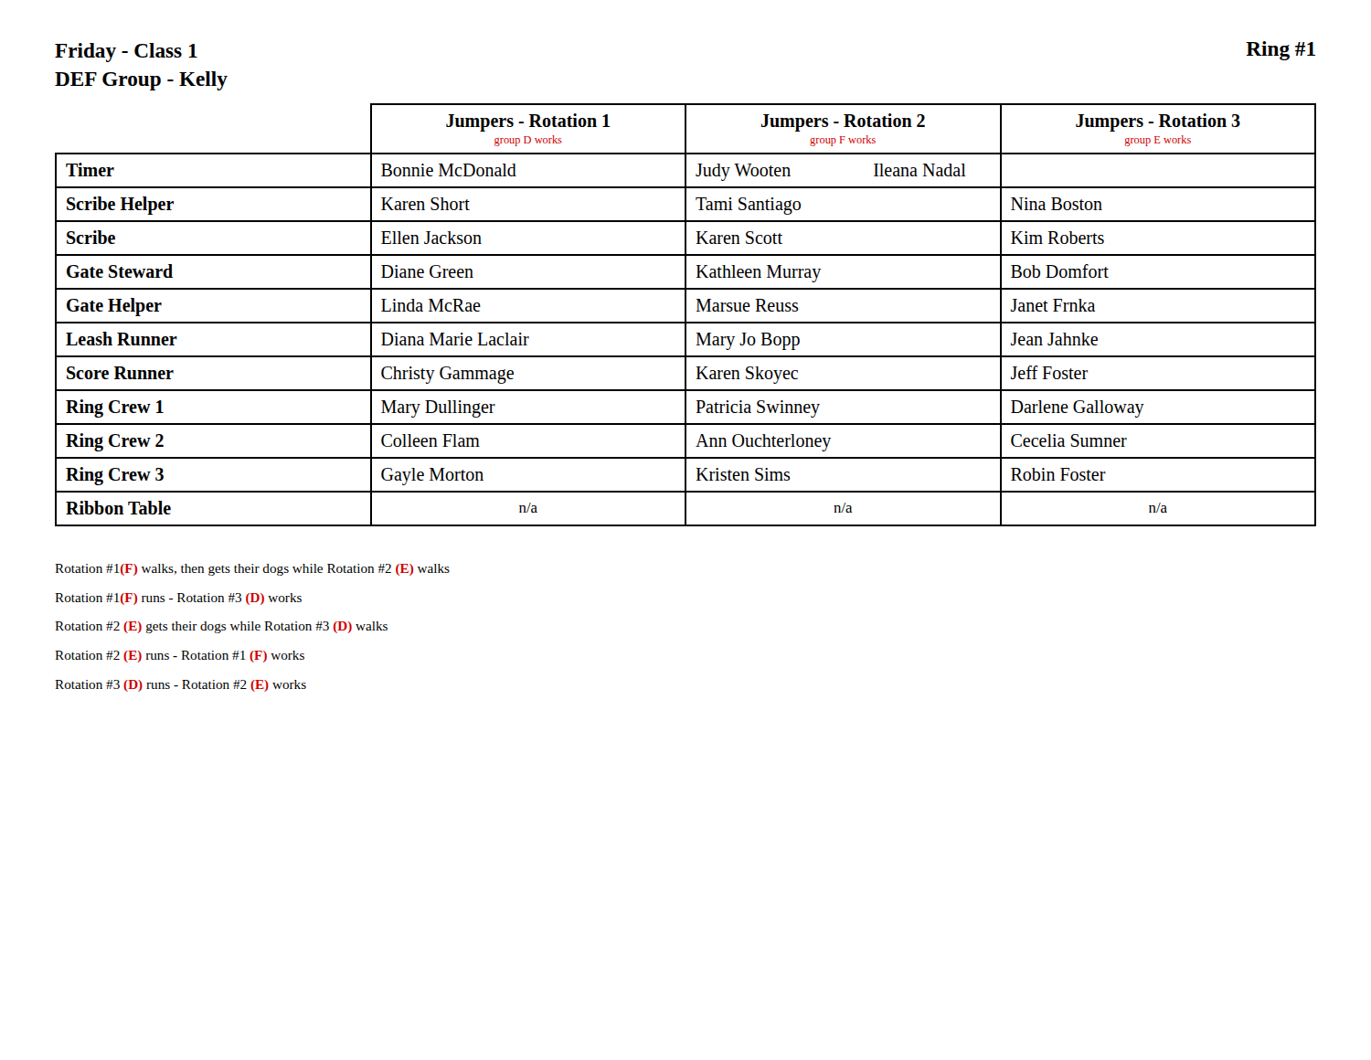Friday - Class 1
DEF Group - Kelly
Ring #1
| | Jumpers - Rotation 1 group D works | Jumpers - Rotation 2 group F works | Jumpers - Rotation 3 group E works |
| --- | --- | --- | --- |
| Timer | Bonnie McDonald | Judy Wooten Ileana Nadal | |
| Scribe Helper | Karen Short | Tami Santiago | Nina Boston |
| Scribe | Ellen Jackson | Karen Scott | Kim Roberts |
| Gate Steward | Diane Green | Kathleen Murray | Bob Domfort |
| Gate Helper | Linda McRae | Marsue Reuss | Janet Frnka |
| Leash Runner | Diana Marie Laclair | Mary Jo Bopp | Jean Jahnke |
| Score Runner | Christy Gammage | Karen Skoyec | Jeff Foster |
| Ring Crew 1 | Mary Dullinger | Patricia Swinney | Darlene Galloway |
| Ring Crew 2 | Colleen Flam | Ann Ouchterloney | Cecelia Sumner |
| Ring Crew 3 | Gayle Morton | Kristen Sims | Robin Foster |
| Ribbon Table | n/a | n/a | n/a |
Rotation #1(F) walks, then gets their dogs while Rotation #2 (E) walks
Rotation #1(F) runs - Rotation #3 (D) works
Rotation #2 (E) gets their dogs while Rotation #3 (D) walks
Rotation #2 (E) runs - Rotation #1 (F) works
Rotation #3 (D) runs - Rotation #2 (E) works